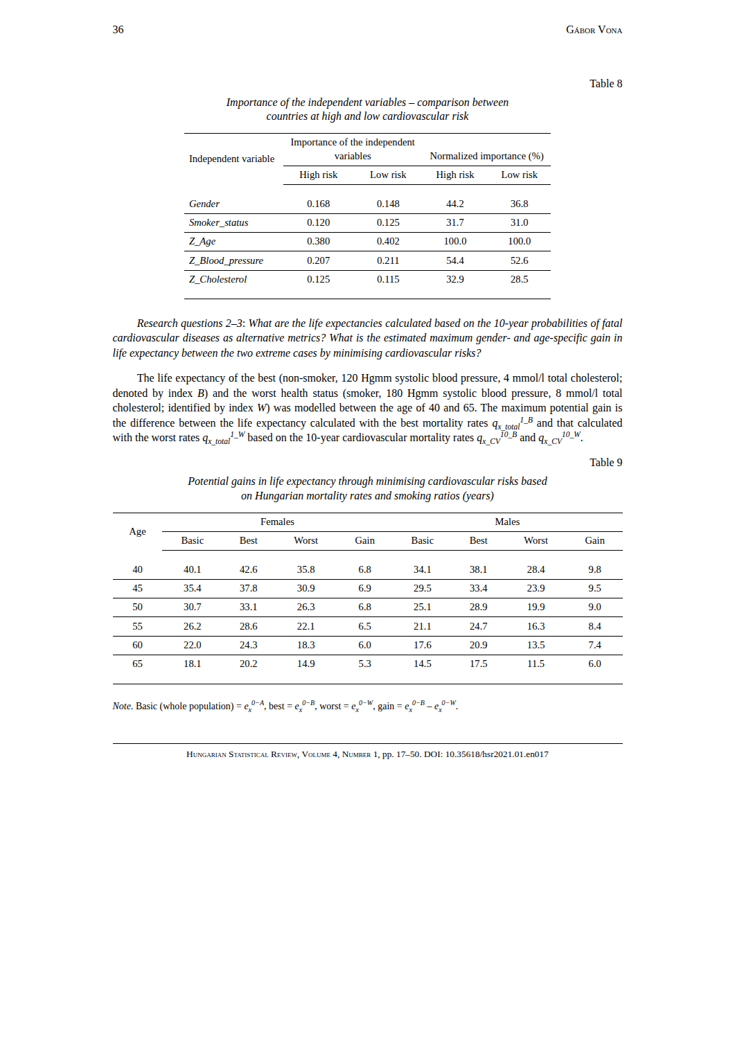36 Gábor Vona
Table 8
Importance of the independent variables – comparison between
countries at high and low cardiovascular risk
| Independent variable | Importance of the independent variables | Normalized importance (%) |
| --- | --- | --- |
| High risk | Low risk | High risk | Low risk |
| Gender | 0.168 | 0.148 | 44.2 | 36.8 |
| Smoker_status | 0.120 | 0.125 | 31.7 | 31.0 |
| Z_Age | 0.380 | 0.402 | 100.0 | 100.0 |
| Z_Blood_pressure | 0.207 | 0.211 | 54.4 | 52.6 |
| Z_Cholesterol | 0.125 | 0.115 | 32.9 | 28.5 |
Research questions 2–3: What are the life expectancies calculated based on the 10-year probabilities of fatal cardiovascular diseases as alternative metrics? What is the estimated maximum gender- and age-specific gain in life expectancy between the two extreme cases by minimising cardiovascular risks?
The life expectancy of the best (non-smoker, 120 Hgmm systolic blood pressure, 4 mmol/l total cholesterol; denoted by index B) and the worst health status (smoker, 180 Hgmm systolic blood pressure, 8 mmol/l total cholesterol; identified by index W) was modelled between the age of 40 and 65. The maximum potential gain is the difference between the life expectancy calculated with the best mortality rates qx_total1_B and that calculated with the worst rates qx_total1_W based on the 10-year cardiovascular mortality rates qx_CV10_B and qx_CV10_W.
Table 9
Potential gains in life expectancy through minimising cardiovascular risks based
on Hungarian mortality rates and smoking ratios (years)
| Age | Females | Males |
| --- | --- | --- |
| Basic | Best | Worst | Gain | Basic | Best | Worst | Gain |
| 40 | 40.1 | 42.6 | 35.8 | 6.8 | 34.1 | 38.1 | 28.4 | 9.8 |
| 45 | 35.4 | 37.8 | 30.9 | 6.9 | 29.5 | 33.4 | 23.9 | 9.5 |
| 50 | 30.7 | 33.1 | 26.3 | 6.8 | 25.1 | 28.9 | 19.9 | 9.0 |
| 55 | 26.2 | 28.6 | 22.1 | 6.5 | 21.1 | 24.7 | 16.3 | 8.4 |
| 60 | 22.0 | 24.3 | 18.3 | 6.0 | 17.6 | 20.9 | 13.5 | 7.4 |
| 65 | 18.1 | 20.2 | 14.9 | 5.3 | 14.5 | 17.5 | 11.5 | 6.0 |
Note. Basic (whole population) = ex0−A, best = ex0−B, worst = ex0−W, gain = ex0−B – ex0−W.
Hungarian Statistical Review, Volume 4, Number 1, pp. 17–50. DOI: 10.35618/hsr2021.01.en017